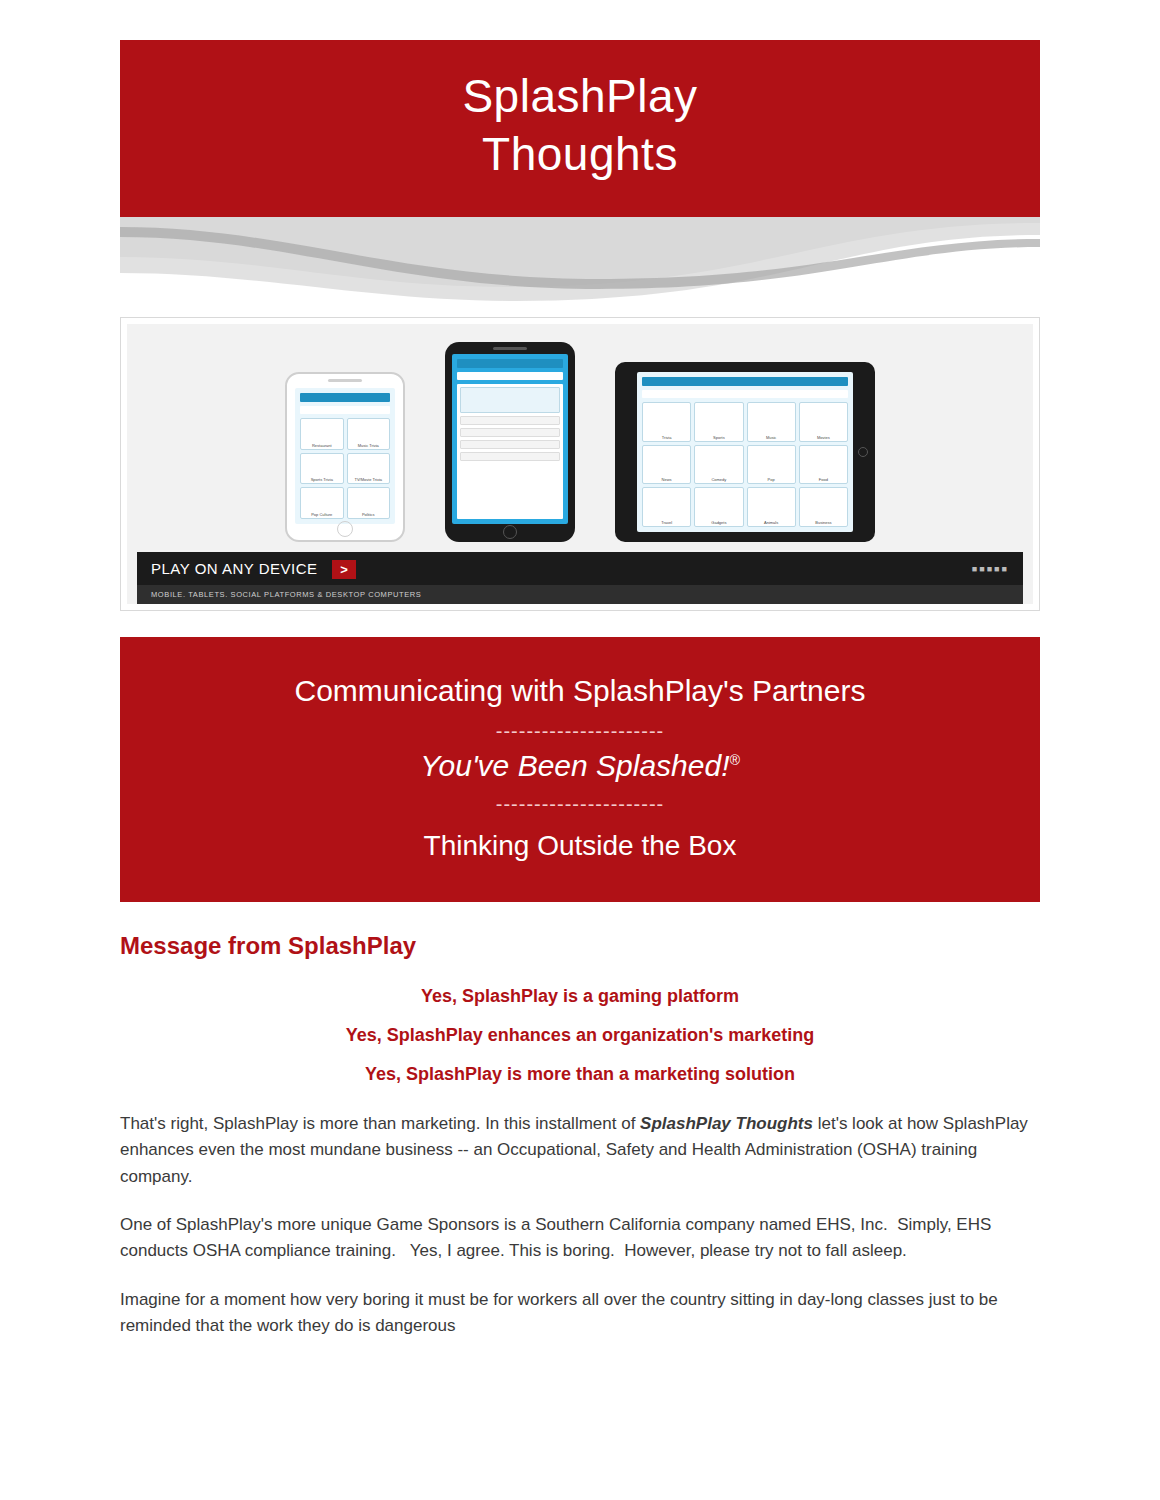SplashPlay
Thoughts
Restaurant
Music Trivia
Sports Trivia
TV/Movie Trivia
Pop Culture
Politics
Trivia
Sports
Music
Movies
News
Comedy
Pop
Food
Travel
Gadgets
Animals
Business
PLAY ON ANY DEVICE > ■■■■■
Mobile. Tablets. Social Platforms & Desktop Computers
Communicating with SplashPlay's Partners
----------------------
You've Been Splashed!®
----------------------
Thinking Outside the Box
Message from SplashPlay
Yes, SplashPlay is a gaming platform
Yes, SplashPlay enhances an organization's marketing
Yes, SplashPlay is more than a marketing solution
That's right, SplashPlay is more than marketing. In this installment of SplashPlay Thoughts let's look at how SplashPlay enhances even the most mundane business -- an Occupational, Safety and Health Administration (OSHA) training company.
One of SplashPlay's more unique Game Sponsors is a Southern California company named EHS, Inc. Simply, EHS conducts OSHA compliance training. Yes, I agree. This is boring. However, please try not to fall asleep.
Imagine for a moment how very boring it must be for workers all over the country sitting in day-long classes just to be reminded that the work they do is dangerous